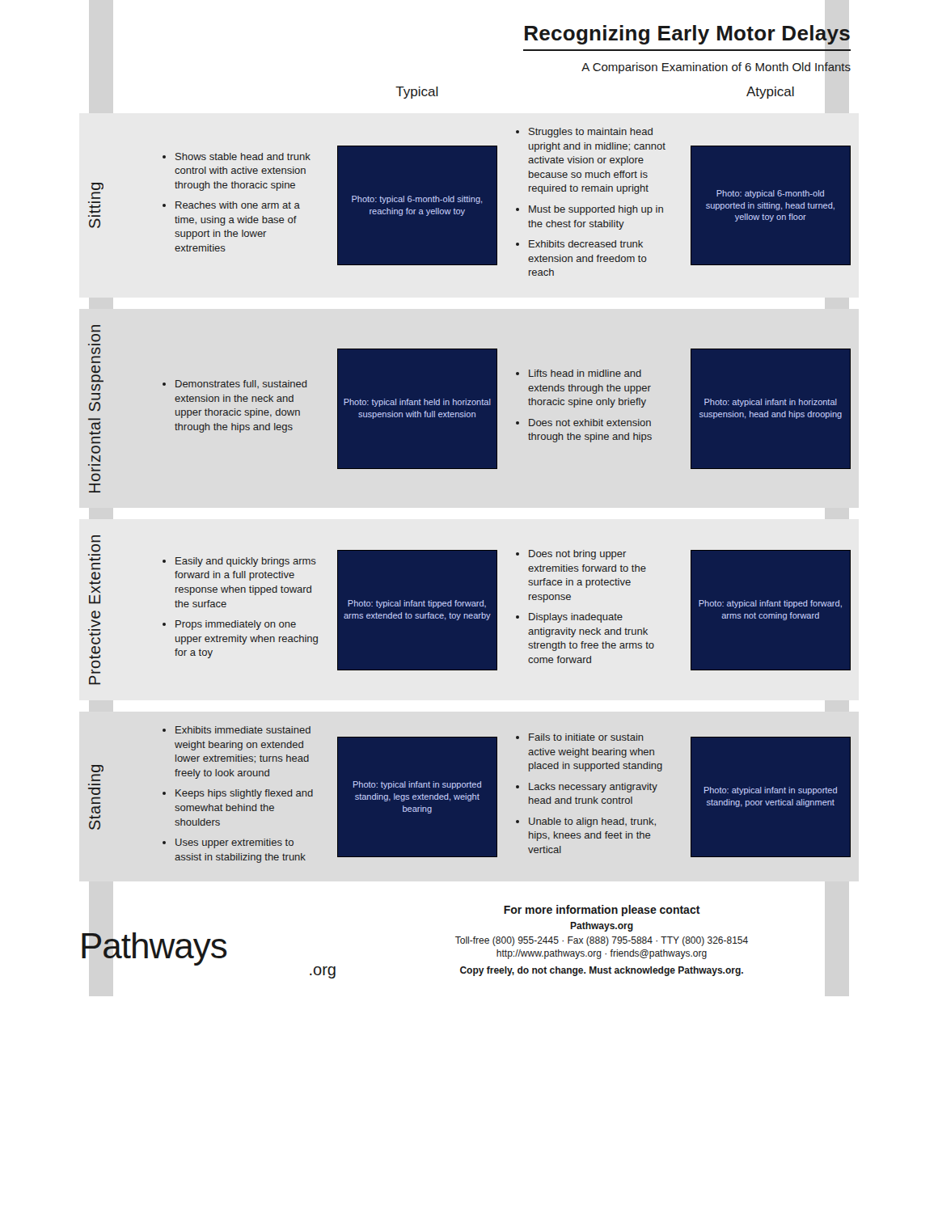Recognizing Early Motor Delays
A Comparison Examination of 6 Month Old Infants
Typical
Atypical
Sitting
Shows stable head and trunk control with active extension through the thoracic spine
Reaches with one arm at a time, using a wide base of support in the lower extremities
Photo: typical 6-month-old sitting, reaching for a yellow toy
Struggles to maintain head upright and in midline; cannot activate vision or explore because so much effort is required to remain upright
Must be supported high up in the chest for stability
Exhibits decreased trunk extension and freedom to reach
Photo: atypical 6-month-old supported in sitting, head turned, yellow toy on floor
Horizontal Suspension
Demonstrates full, sustained extension in the neck and upper thoracic spine, down through the hips and legs
Photo: typical infant held in horizontal suspension with full extension
Lifts head in midline and extends through the upper thoracic spine only briefly
Does not exhibit extension through the spine and hips
Photo: atypical infant in horizontal suspension, head and hips drooping
Protective Extention
Easily and quickly brings arms forward in a full protective response when tipped toward the surface
Props immediately on one upper extremity when reaching for a toy
Photo: typical infant tipped forward, arms extended to surface, toy nearby
Does not bring upper extremities forward to the surface in a protective response
Displays inadequate antigravity neck and trunk strength to free the arms to come forward
Photo: atypical infant tipped forward, arms not coming forward
Standing
Exhibits immediate sustained weight bearing on extended lower extremities; turns head freely to look around
Keeps hips slightly flexed and somewhat behind the shoulders
Uses upper extremities to assist in stabilizing the trunk
Photo: typical infant in supported standing, legs extended, weight bearing
Fails to initiate or sustain active weight bearing when placed in supported standing
Lacks necessary antigravity head and trunk control
Unable to align head, trunk, hips, knees and feet in the vertical
Photo: atypical infant in supported standing, poor vertical alignment
Pathways.org
For more information please contact
Pathways.org
Toll-free (800) 955-2445 · Fax (888) 795-5884 · TTY (800) 326-8154
http://www.pathways.org · friends@pathways.org
Copy freely, do not change. Must acknowledge Pathways.org.